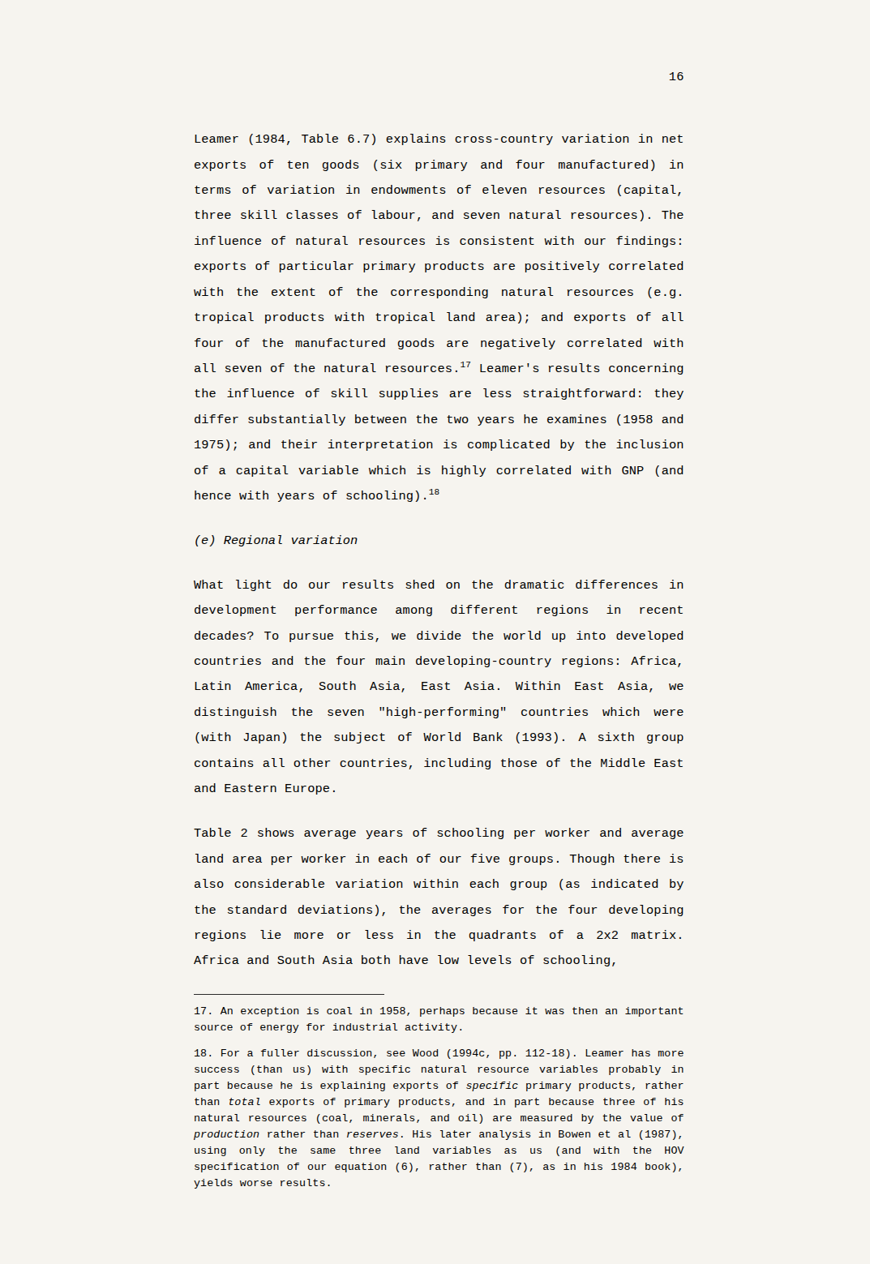16
Leamer (1984, Table 6.7) explains cross-country variation in net exports of ten goods (six primary and four manufactured) in terms of variation in endowments of eleven resources (capital, three skill classes of labour, and seven natural resources). The influence of natural resources is consistent with our findings: exports of particular primary products are positively correlated with the extent of the corresponding natural resources (e.g. tropical products with tropical land area); and exports of all four of the manufactured goods are negatively correlated with all seven of the natural resources.17 Leamer's results concerning the influence of skill supplies are less straightforward: they differ substantially between the two years he examines (1958 and 1975); and their interpretation is complicated by the inclusion of a capital variable which is highly correlated with GNP (and hence with years of schooling).18
(e) Regional variation
What light do our results shed on the dramatic differences in development performance among different regions in recent decades? To pursue this, we divide the world up into developed countries and the four main developing-country regions: Africa, Latin America, South Asia, East Asia. Within East Asia, we distinguish the seven "high-performing" countries which were (with Japan) the subject of World Bank (1993). A sixth group contains all other countries, including those of the Middle East and Eastern Europe.
Table 2 shows average years of schooling per worker and average land area per worker in each of our five groups. Though there is also considerable variation within each group (as indicated by the standard deviations), the averages for the four developing regions lie more or less in the quadrants of a 2x2 matrix. Africa and South Asia both have low levels of schooling,
17. An exception is coal in 1958, perhaps because it was then an important source of energy for industrial activity.
18. For a fuller discussion, see Wood (1994c, pp. 112-18). Leamer has more success (than us) with specific natural resource variables probably in part because he is explaining exports of specific primary products, rather than total exports of primary products, and in part because three of his natural resources (coal, minerals, and oil) are measured by the value of production rather than reserves. His later analysis in Bowen et al (1987), using only the same three land variables as us (and with the HOV specification of our equation (6), rather than (7), as in his 1984 book), yields worse results.